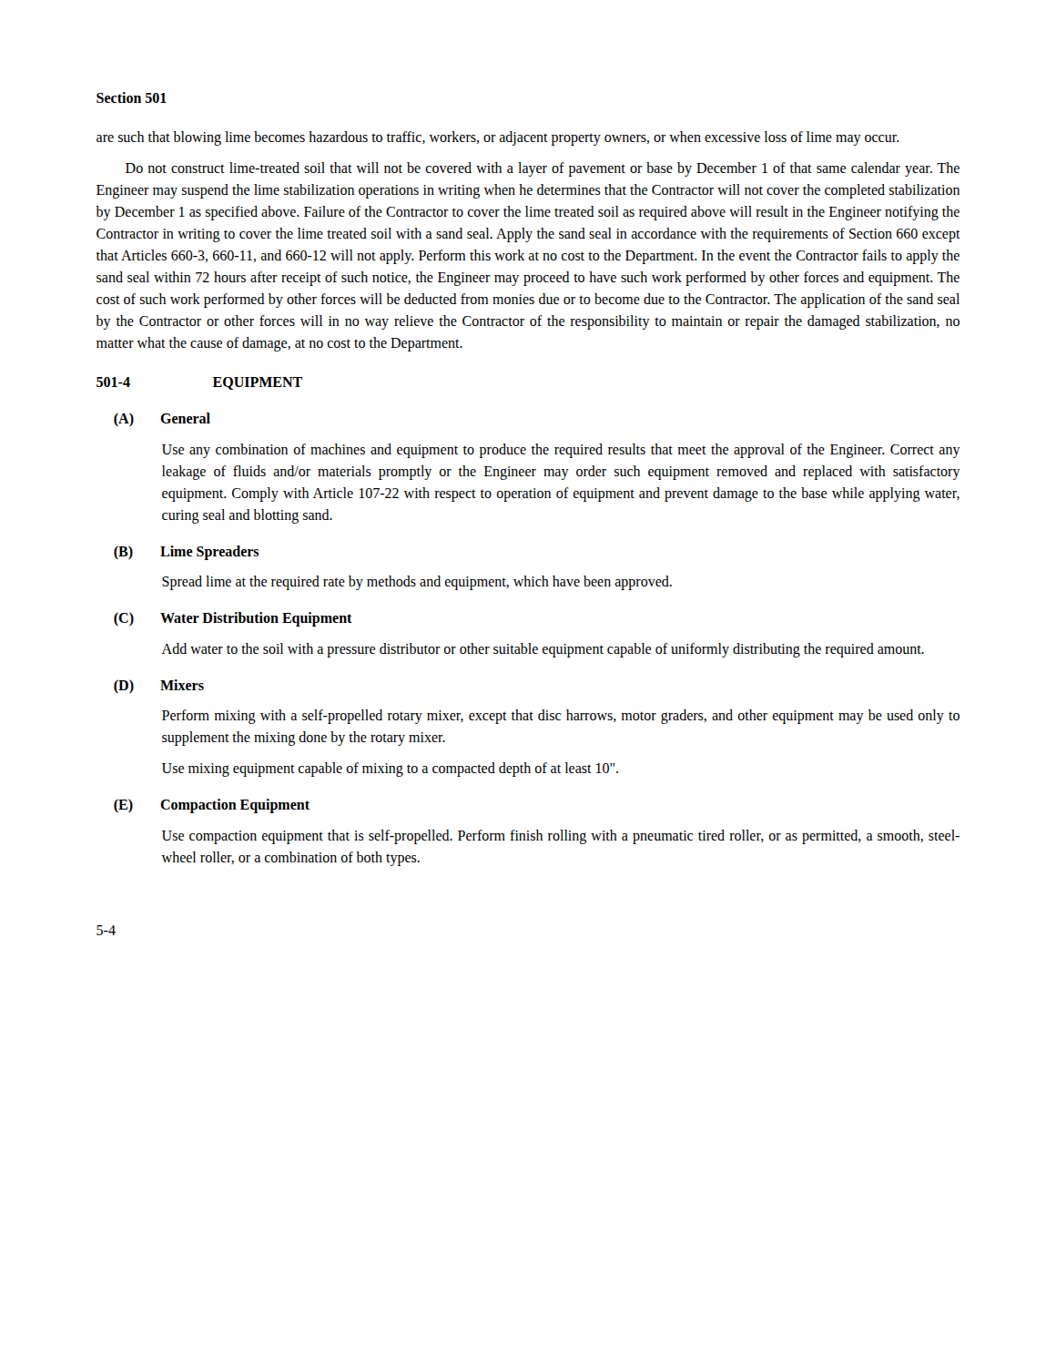Section 501
are such that blowing lime becomes hazardous to traffic, workers, or adjacent property owners, or when excessive loss of lime may occur.
Do not construct lime-treated soil that will not be covered with a layer of pavement or base by December 1 of that same calendar year. The Engineer may suspend the lime stabilization operations in writing when he determines that the Contractor will not cover the completed stabilization by December 1 as specified above. Failure of the Contractor to cover the lime treated soil as required above will result in the Engineer notifying the Contractor in writing to cover the lime treated soil with a sand seal. Apply the sand seal in accordance with the requirements of Section 660 except that Articles 660-3, 660-11, and 660-12 will not apply. Perform this work at no cost to the Department. In the event the Contractor fails to apply the sand seal within 72 hours after receipt of such notice, the Engineer may proceed to have such work performed by other forces and equipment. The cost of such work performed by other forces will be deducted from monies due or to become due to the Contractor. The application of the sand seal by the Contractor or other forces will in no way relieve the Contractor of the responsibility to maintain or repair the damaged stabilization, no matter what the cause of damage, at no cost to the Department.
501-4 EQUIPMENT
(A) General
Use any combination of machines and equipment to produce the required results that meet the approval of the Engineer. Correct any leakage of fluids and/or materials promptly or the Engineer may order such equipment removed and replaced with satisfactory equipment. Comply with Article 107-22 with respect to operation of equipment and prevent damage to the base while applying water, curing seal and blotting sand.
(B) Lime Spreaders
Spread lime at the required rate by methods and equipment, which have been approved.
(C) Water Distribution Equipment
Add water to the soil with a pressure distributor or other suitable equipment capable of uniformly distributing the required amount.
(D) Mixers
Perform mixing with a self-propelled rotary mixer, except that disc harrows, motor graders, and other equipment may be used only to supplement the mixing done by the rotary mixer.
Use mixing equipment capable of mixing to a compacted depth of at least 10".
(E) Compaction Equipment
Use compaction equipment that is self-propelled. Perform finish rolling with a pneumatic tired roller, or as permitted, a smooth, steel-wheel roller, or a combination of both types.
5-4